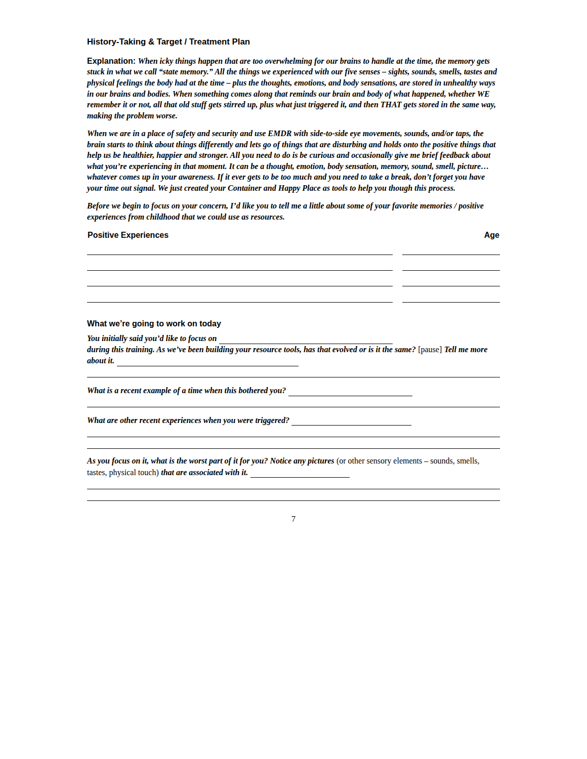History-Taking & Target / Treatment Plan
Explanation: When icky things happen that are too overwhelming for our brains to handle at the time, the memory gets stuck in what we call “state memory.” All the things we experienced with our five senses – sights, sounds, smells, tastes and physical feelings the body had at the time – plus the thoughts, emotions, and body sensations, are stored in unhealthy ways in our brains and bodies. When something comes along that reminds our brain and body of what happened, whether WE remember it or not, all that old stuff gets stirred up, plus what just triggered it, and then THAT gets stored in the same way, making the problem worse.
When we are in a place of safety and security and use EMDR with side-to-side eye movements, sounds, and/or taps, the brain starts to think about things differently and lets go of things that are disturbing and holds onto the positive things that help us be healthier, happier and stronger. All you need to do is be curious and occasionally give me brief feedback about what you’re experiencing in that moment. It can be a thought, emotion, body sensation, memory, sound, smell, picture…whatever comes up in your awareness. If it ever gets to be too much and you need to take a break, don’t forget you have your time out signal. We just created your Container and Happy Place as tools to help you though this process.
Before we begin to focus on your concern, I’d like you to tell me a little about some of your favorite memories / positive experiences from childhood that we could use as resources.
| Positive Experiences | Age |
| --- | --- |
What we’re going to work on today
You initially said you’d like to focus on
during this training. As we’ve been building your resource tools, has that evolved or is it the same? [pause] Tell me more about it.
What is a recent example of a time when this bothered you?
What are other recent experiences when you were triggered?
As you focus on it, what is the worst part of it for you? Notice any pictures (or other sensory elements – sounds, smells, tastes, physical touch) that are associated with it.
7